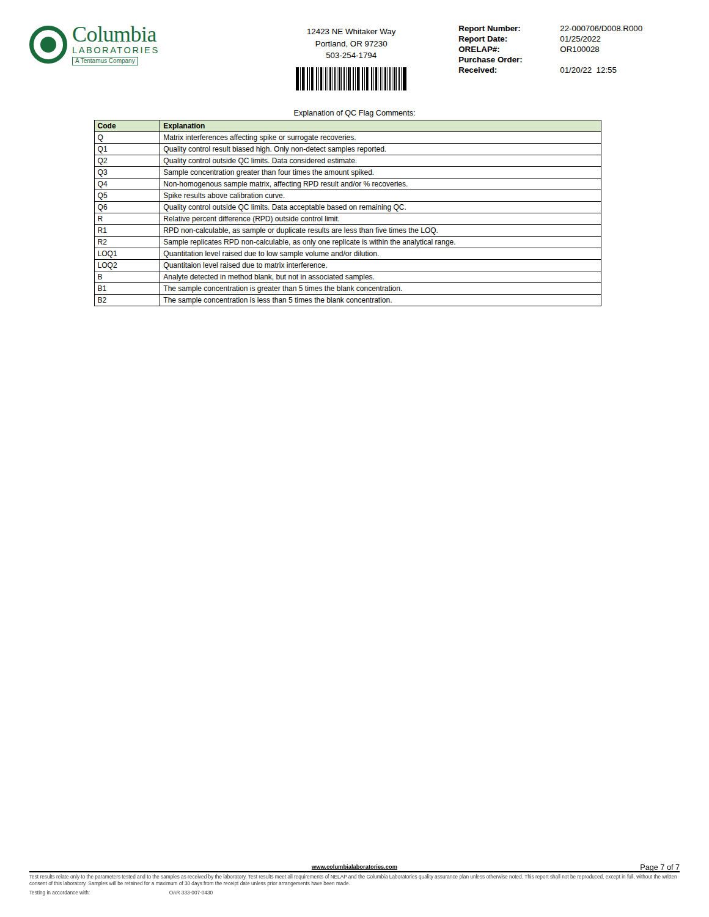Columbia
LABORATORIES
A Tentamus Company
12423 NE Whitaker Way
Portland, OR 97230
503-254-1794
| Report Number: | 22-000706/D008.R000 |
| Report Date: | 01/25/2022 |
| ORELAP#: | OR100028 |
| Purchase Order: | |
| Received: | 01/20/22 12:55 |
Explanation of QC Flag Comments:
| Code | Explanation |
| --- | --- |
| Q | Matrix interferences affecting spike or surrogate recoveries. |
| Q1 | Quality control result biased high. Only non-detect samples reported. |
| Q2 | Quality control outside QC limits. Data considered estimate. |
| Q3 | Sample concentration greater than four times the amount spiked. |
| Q4 | Non-homogenous sample matrix, affecting RPD result and/or % recoveries. |
| Q5 | Spike results above calibration curve. |
| Q6 | Quality control outside QC limits. Data acceptable based on remaining QC. |
| R | Relative percent difference (RPD) outside control limit. |
| R1 | RPD non-calculable, as sample or duplicate results are less than five times the LOQ. |
| R2 | Sample replicates RPD non-calculable, as only one replicate is within the analytical range. |
| LOQ1 | Quantitation level raised due to low sample volume and/or dilution. |
| LOQ2 | Quantitaion level raised due to matrix interference. |
| B | Analyte detected in method blank, but not in associated samples. |
| B1 | The sample concentration is greater than 5 times the blank concentration. |
| B2 | The sample concentration is less than 5 times the blank concentration. |
www.columbialaboratories.com
Page 7 of 7
Test results relate only to the parameters tested and to the samples as received by the laboratory. Test results meet all requirements of NELAP and the Columbia Laboratories quality assurance plan unless otherwise noted. This report shall not be reproduced, except in full, without the written consent of this laboratory. Samples will be retained for a maximum of 30 days from the receipt date unless prior arrangements have been made.
Testing in accordance with: OAR 333-007-0430